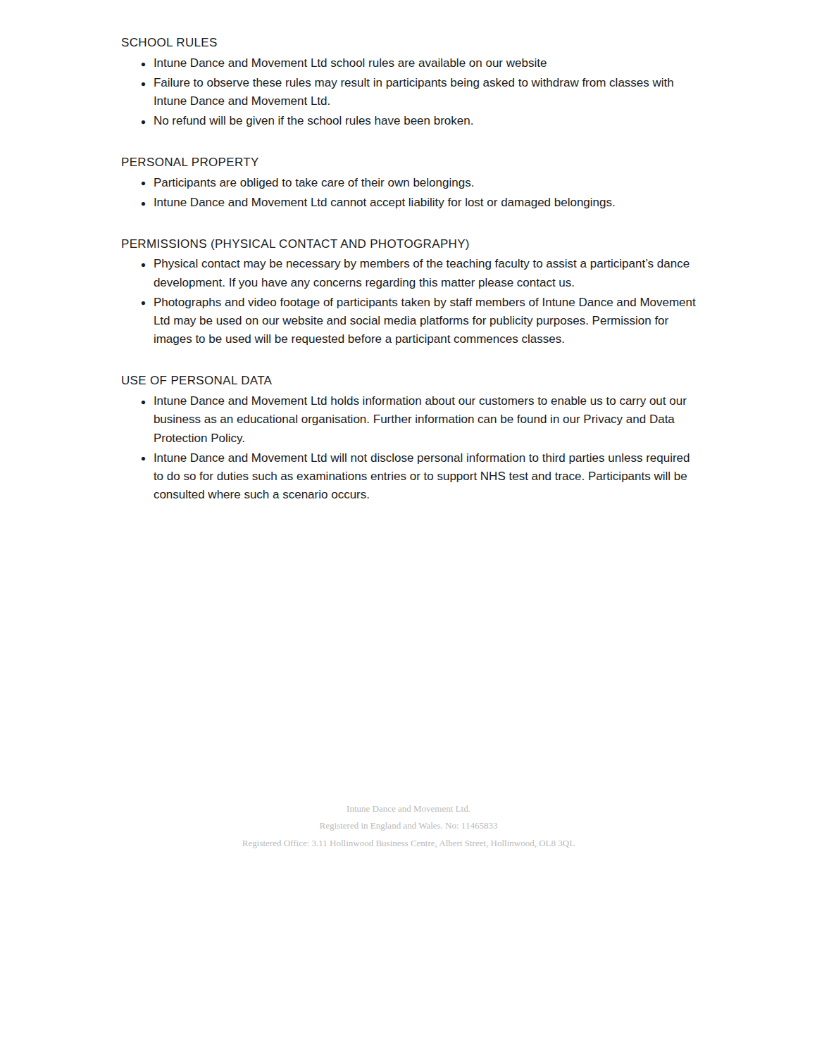School Rules
Intune Dance and Movement Ltd school rules are available on our website
Failure to observe these rules may result in participants being asked to withdraw from classes with Intune Dance and Movement Ltd.
No refund will be given if the school rules have been broken.
Personal Property
Participants are obliged to take care of their own belongings.
Intune Dance and Movement Ltd cannot accept liability for lost or damaged belongings.
Permissions (Physical Contact and Photography)
Physical contact may be necessary by members of the teaching faculty to assist a participant’s dance development. If you have any concerns regarding this matter please contact us.
Photographs and video footage of participants taken by staff members of Intune Dance and Movement Ltd may be used on our website and social media platforms for publicity purposes. Permission for images to be used will be requested before a participant commences classes.
Use of Personal Data
Intune Dance and Movement Ltd holds information about our customers to enable us to carry out our business as an educational organisation. Further information can be found in our Privacy and Data Protection Policy.
Intune Dance and Movement Ltd will not disclose personal information to third parties unless required to do so for duties such as examinations entries or to support NHS test and trace. Participants will be consulted where such a scenario occurs.
Intune Dance and Movement Ltd.
Registered in England and Wales. No: 11465833
Registered Office: 3.11 Hollinwood Business Centre, Albert Street, Hollinwood, OL8 3QL